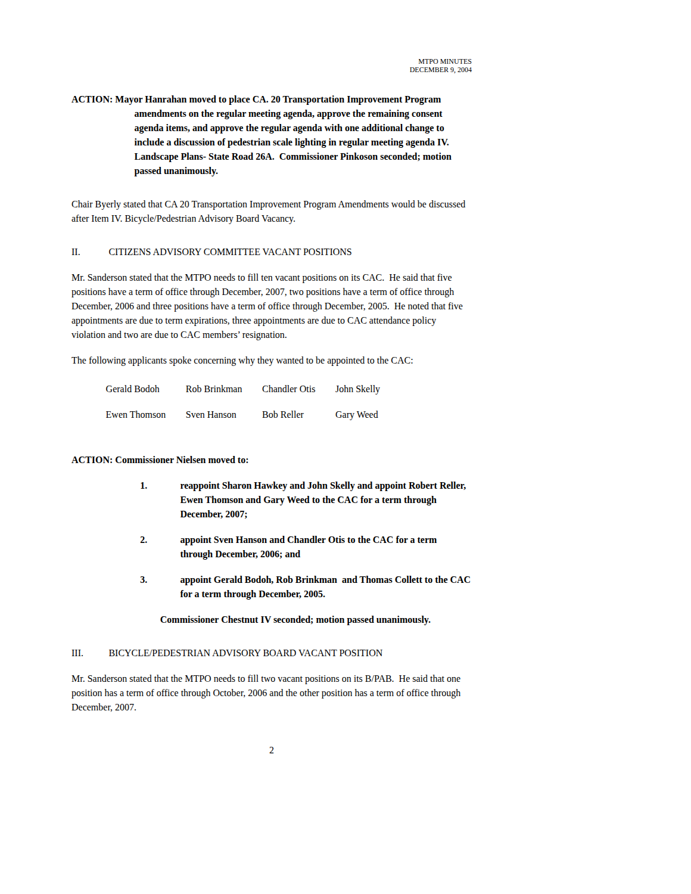MTPO MINUTES
DECEMBER 9, 2004
ACTION: Mayor Hanrahan moved to place CA. 20 Transportation Improvement Program amendments on the regular meeting agenda, approve the remaining consent agenda items, and approve the regular agenda with one additional change to include a discussion of pedestrian scale lighting in regular meeting agenda IV. Landscape Plans- State Road 26A. Commissioner Pinkoson seconded; motion passed unanimously.
Chair Byerly stated that CA 20 Transportation Improvement Program Amendments would be discussed after Item IV. Bicycle/Pedestrian Advisory Board Vacancy.
II. CITIZENS ADVISORY COMMITTEE VACANT POSITIONS
Mr. Sanderson stated that the MTPO needs to fill ten vacant positions on its CAC. He said that five positions have a term of office through December, 2007, two positions have a term of office through December, 2006 and three positions have a term of office through December, 2005. He noted that five appointments are due to term expirations, three appointments are due to CAC attendance policy violation and two are due to CAC members’ resignation.
The following applicants spoke concerning why they wanted to be appointed to the CAC:
| Gerald Bodoh | Rob Brinkman | Chandler Otis | John Skelly |
| Ewen Thomson | Sven Hanson | Bob Reller | Gary Weed |
ACTION: Commissioner Nielsen moved to:
1. reappoint Sharon Hawkey and John Skelly and appoint Robert Reller, Ewen Thomson and Gary Weed to the CAC for a term through December, 2007;
2. appoint Sven Hanson and Chandler Otis to the CAC for a term through December, 2006; and
3. appoint Gerald Bodoh, Rob Brinkman and Thomas Collett to the CAC for a term through December, 2005.
Commissioner Chestnut IV seconded; motion passed unanimously.
III. BICYCLE/PEDESTRIAN ADVISORY BOARD VACANT POSITION
Mr. Sanderson stated that the MTPO needs to fill two vacant positions on its B/PAB. He said that one position has a term of office through October, 2006 and the other position has a term of office through December, 2007.
2